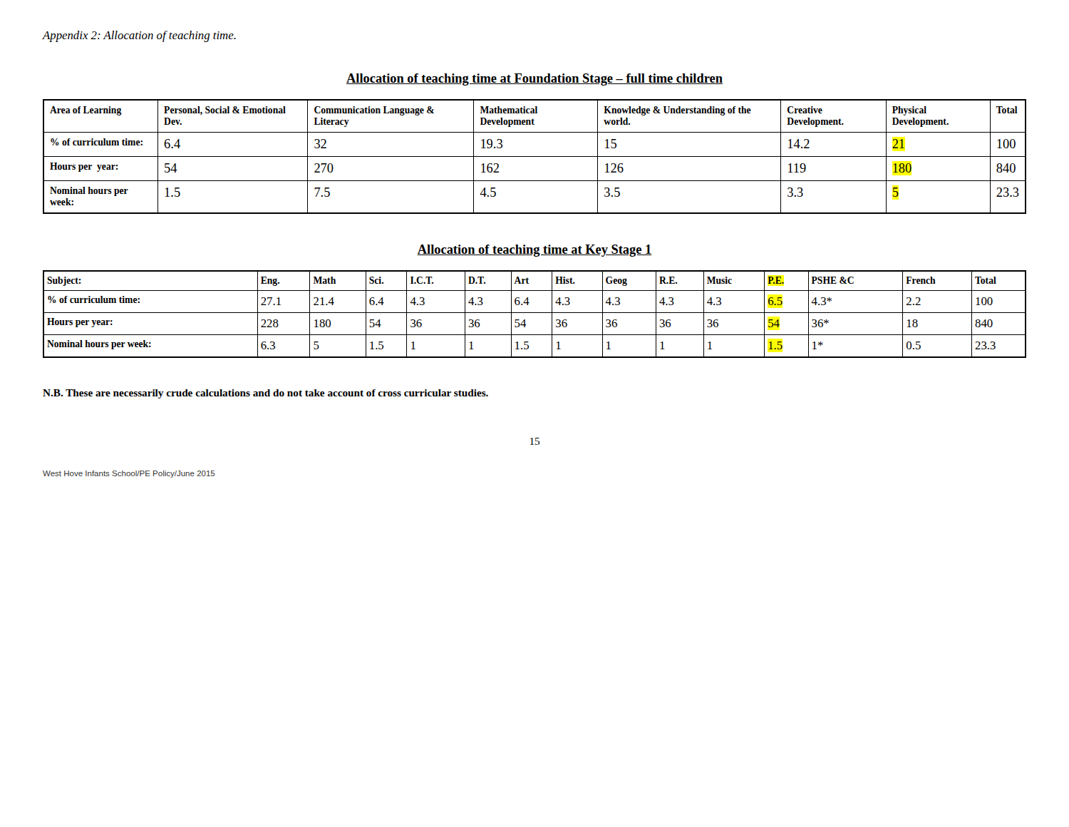Appendix 2: Allocation of teaching time.
Allocation of teaching time at Foundation Stage – full time children
| Area of Learning | Personal, Social & Emotional Dev. | Communication Language & Literacy | Mathematical Development | Knowledge & Understanding of the world. | Creative Development. | Physical Development. | Total |
| --- | --- | --- | --- | --- | --- | --- | --- |
| % of curriculum time: | 6.4 | 32 | 19.3 | 15 | 14.2 | 21 | 100 |
| Hours per year: | 54 | 270 | 162 | 126 | 119 | 180 | 840 |
| Nominal hours per week: | 1.5 | 7.5 | 4.5 | 3.5 | 3.3 | 5 | 23.3 |
Allocation of teaching time at Key Stage 1
| Subject: | Eng. | Math | Sci. | I.C.T. | D.T. | Art | Hist. | Geog | R.E. | Music | P.E. | PSHE &C | French | Total |
| --- | --- | --- | --- | --- | --- | --- | --- | --- | --- | --- | --- | --- | --- | --- |
| % of curriculum time: | 27.1 | 21.4 | 6.4 | 4.3 | 4.3 | 6.4 | 4.3 | 4.3 | 4.3 | 4.3 | 6.5 | 4.3* | 2.2 | 100 |
| Hours per year: | 228 | 180 | 54 | 36 | 36 | 54 | 36 | 36 | 36 | 36 | 54 | 36* | 18 | 840 |
| Nominal hours per week: | 6.3 | 5 | 1.5 | 1 | 1 | 1.5 | 1 | 1 | 1 | 1 | 1.5 | 1* | 0.5 | 23.3 |
N.B. These are necessarily crude calculations and do not take account of cross curricular studies.
15
West Hove Infants School/PE Policy/June 2015